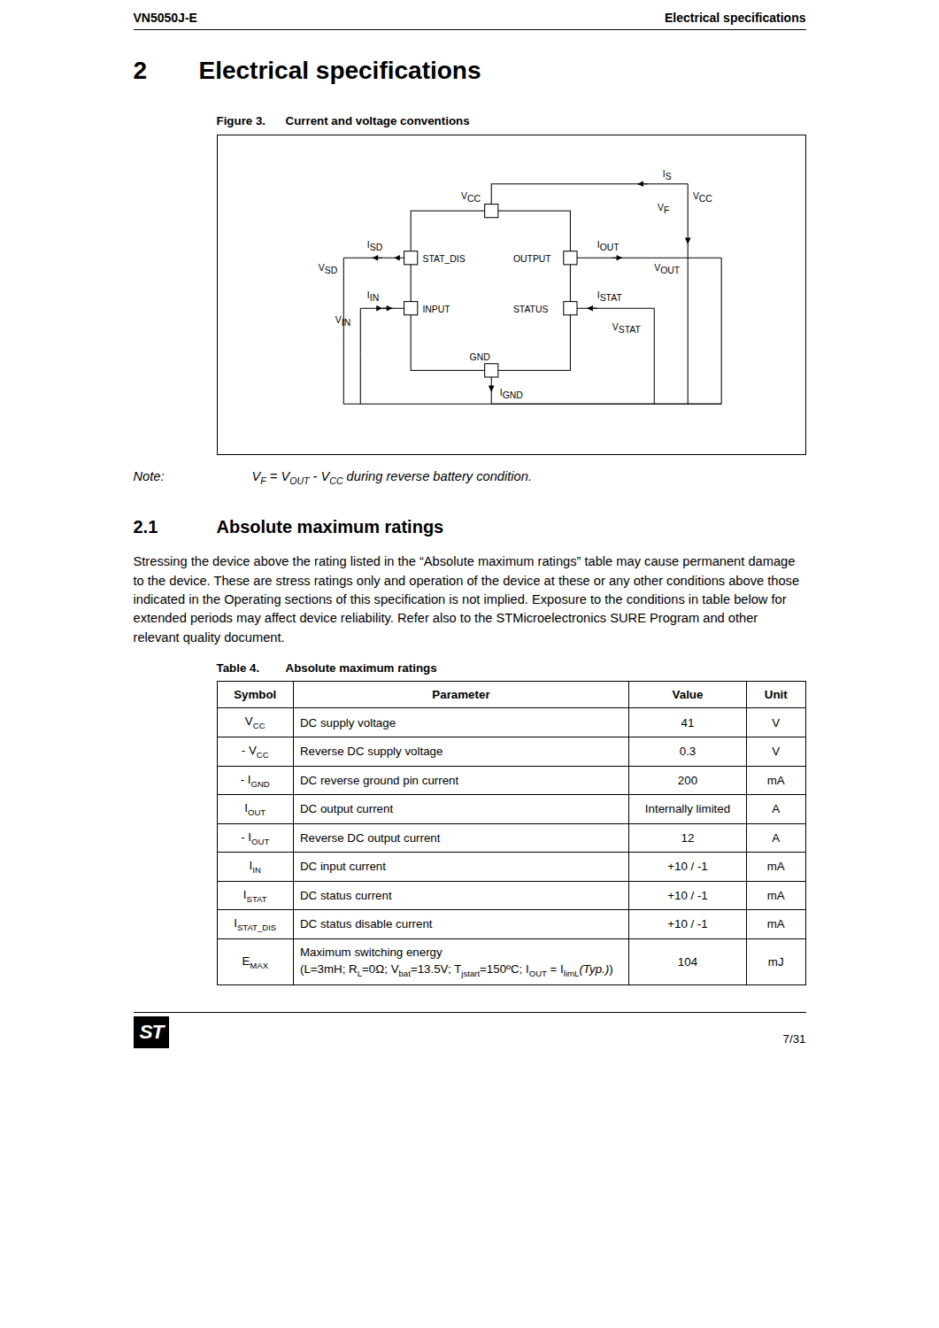VN5050J-E Electrical specifications
2 Electrical specifications
Figure 3. Current and voltage conventions
IS VCC VCC VF ISD VSD IIN VIN STAT_DIS INPUT OUTPUT STATUS GND IOUT VOUT ISTAT VSTAT IGND
Note: VF = VOUT - VCC during reverse battery condition.
2.1 Absolute maximum ratings
Stressing the device above the rating listed in the “Absolute maximum ratings” table may cause permanent damage to the device. These are stress ratings only and operation of the device at these or any other conditions above those indicated in the Operating sections of this specification is not implied. Exposure to the conditions in table below for extended periods may affect device reliability. Refer also to the STMicroelectronics SURE Program and other relevant quality document.
Table 4. Absolute maximum ratings
| Symbol | Parameter | Value | Unit |
| --- | --- | --- | --- |
| V CC | DC supply voltage | 41 | V |
| - V CC | Reverse DC supply voltage | 0.3 | V |
| - I GND | DC reverse ground pin current | 200 | mA |
| I OUT | DC output current | Internally limited | A |
| - I OUT | Reverse DC output current | 12 | A |
| I IN | DC input current | +10 / -1 | mA |
| I STAT | DC status current | +10 / -1 | mA |
| I STAT_DIS | DC status disable current | +10 / -1 | mA |
| E MAX | Maximum switching energy (L=3mH; R L =0Ω; V bat =13.5V; T jstart =150ºC; I OUT = I limL (Typ.) ) | 104 | mJ |
ST 7/31